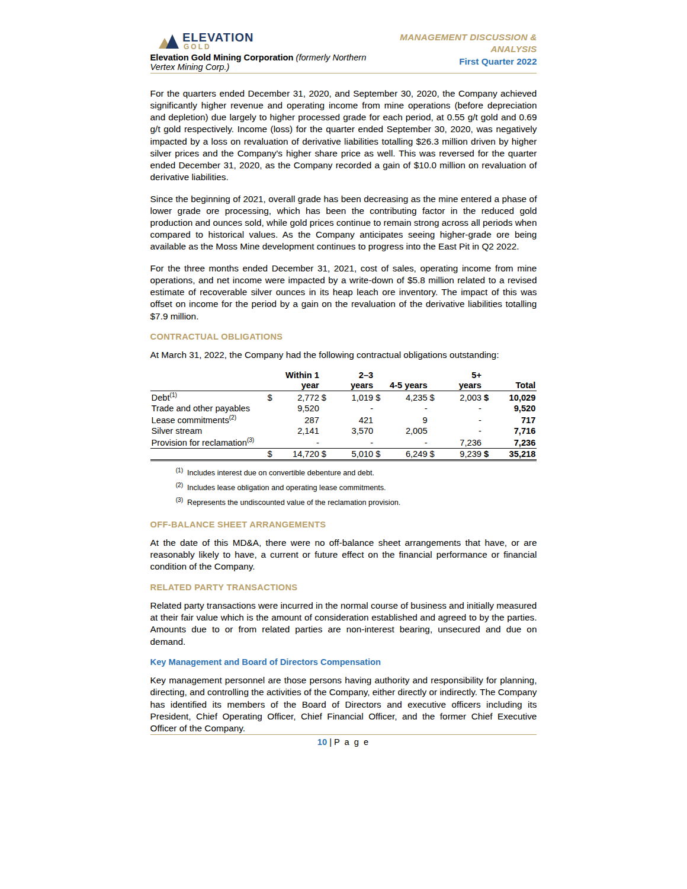ELEVATION
GOLD
Elevation Gold Mining Corporation (formerly Northern Vertex Mining Corp.)
MANAGEMENT DISCUSSION & ANALYSIS
First Quarter 2022
For the quarters ended December 31, 2020, and September 30, 2020, the Company achieved significantly higher revenue and operating income from mine operations (before depreciation and depletion) due largely to higher processed grade for each period, at 0.55 g/t gold and 0.69 g/t gold respectively. Income (loss) for the quarter ended September 30, 2020, was negatively impacted by a loss on revaluation of derivative liabilities totalling $26.3 million driven by higher silver prices and the Company's higher share price as well. This was reversed for the quarter ended December 31, 2020, as the Company recorded a gain of $10.0 million on revaluation of derivative liabilities.
Since the beginning of 2021, overall grade has been decreasing as the mine entered a phase of lower grade ore processing, which has been the contributing factor in the reduced gold production and ounces sold, while gold prices continue to remain strong across all periods when compared to historical values. As the Company anticipates seeing higher-grade ore being available as the Moss Mine development continues to progress into the East Pit in Q2 2022.
For the three months ended December 31, 2021, cost of sales, operating income from mine operations, and net income were impacted by a write-down of $5.8 million related to a revised estimate of recoverable silver ounces in its heap leach ore inventory. The impact of this was offset on income for the period by a gain on the revaluation of the derivative liabilities totalling $7.9 million.
CONTRACTUAL OBLIGATIONS
At March 31, 2022, the Company had the following contractual obligations outstanding:
| | Within 1 | 2–3 | | 5+ | |
| --- | --- | --- | --- | --- | --- |
| | year | years | 4-5 years | years | Total |
| Debt (1) | $ | 2,772 | $ | 1,019 | $ | 4,235 | $ | 2,003 | $ | 10,029 |
| Trade and other payables | | 9,520 | | - | | - | | - | | 9,520 |
| Lease commitments (2) | | 287 | | 421 | | 9 | | - | | 717 |
| Silver stream | | 2,141 | | 3,570 | | 2,005 | | - | | 7,716 |
| Provision for reclamation (3) | | - | | - | | - | | 7,236 | | 7,236 |
| | $ | 14,720 | $ | 5,010 | $ | 6,249 | $ | 9,239 | $ | 35,218 |
(1) Includes interest due on convertible debenture and debt.
(2) Includes lease obligation and operating lease commitments.
(3) Represents the undiscounted value of the reclamation provision.
OFF-BALANCE SHEET ARRANGEMENTS
At the date of this MD&A, there were no off-balance sheet arrangements that have, or are reasonably likely to have, a current or future effect on the financial performance or financial condition of the Company.
RELATED PARTY TRANSACTIONS
Related party transactions were incurred in the normal course of business and initially measured at their fair value which is the amount of consideration established and agreed to by the parties. Amounts due to or from related parties are non-interest bearing, unsecured and due on demand.
Key Management and Board of Directors Compensation
Key management personnel are those persons having authority and responsibility for planning, directing, and controlling the activities of the Company, either directly or indirectly. The Company has identified its members of the Board of Directors and executive officers including its President, Chief Operating Officer, Chief Financial Officer, and the former Chief Executive Officer of the Company.
10 | P a g e